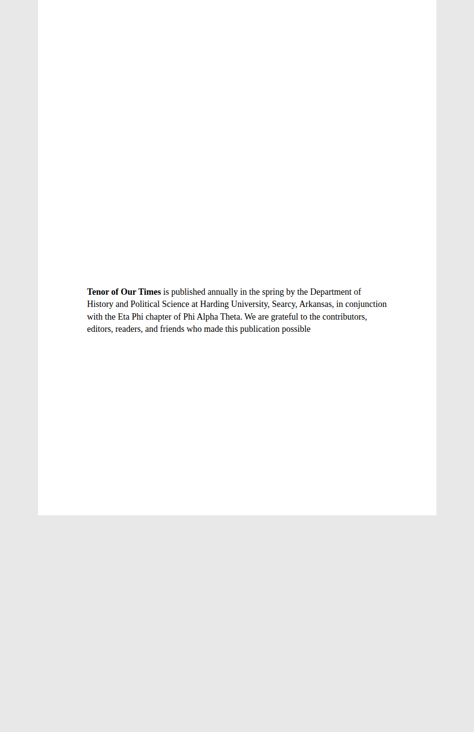Tenor of Our Times is published annually in the spring by the Department of History and Political Science at Harding University, Searcy, Arkansas, in conjunction with the Eta Phi chapter of Phi Alpha Theta. We are grateful to the contributors, editors, readers, and friends who made this publication possible